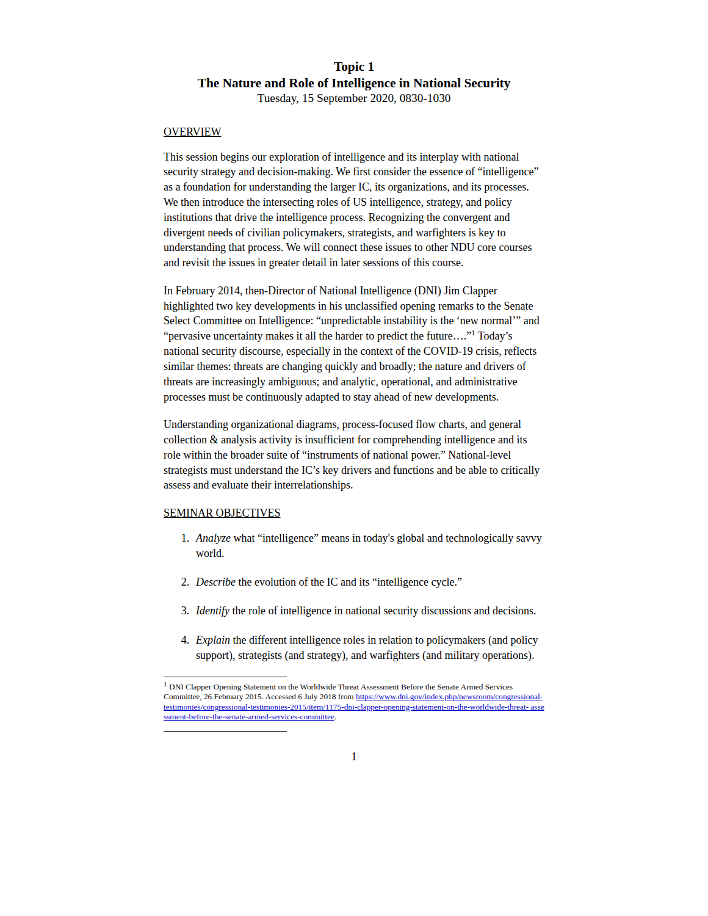Topic 1 The Nature and Role of Intelligence in National Security
Tuesday, 15 September 2020, 0830-1030
OVERVIEW
This session begins our exploration of intelligence and its interplay with national security strategy and decision-making. We first consider the essence of “intelligence” as a foundation for understanding the larger IC, its organizations, and its processes. We then introduce the intersecting roles of US intelligence, strategy, and policy institutions that drive the intelligence process. Recognizing the convergent and divergent needs of civilian policymakers, strategists, and warfighters is key to understanding that process. We will connect these issues to other NDU core courses and revisit the issues in greater detail in later sessions of this course.
In February 2014, then-Director of National Intelligence (DNI) Jim Clapper highlighted two key developments in his unclassified opening remarks to the Senate Select Committee on Intelligence: “unpredictable instability is the ‘new normal’” and “pervasive uncertainty makes it all the harder to predict the future….”1 Today’s national security discourse, especially in the context of the COVID-19 crisis, reflects similar themes: threats are changing quickly and broadly; the nature and drivers of threats are increasingly ambiguous; and analytic, operational, and administrative processes must be continuously adapted to stay ahead of new developments.
Understanding organizational diagrams, process-focused flow charts, and general collection & analysis activity is insufficient for comprehending intelligence and its role within the broader suite of “instruments of national power.” National-level strategists must understand the IC’s key drivers and functions and be able to critically assess and evaluate their interrelationships.
SEMINAR OBJECTIVES
Analyze what “intelligence” means in today's global and technologically savvy world.
Describe the evolution of the IC and its “intelligence cycle.”
Identify the role of intelligence in national security discussions and decisions.
Explain the different intelligence roles in relation to policymakers (and policy support), strategists (and strategy), and warfighters (and military operations).
1 DNI Clapper Opening Statement on the Worldwide Threat Assessment Before the Senate Armed Services Committee, 26 February 2015. Accessed 6 July 2018 from https://www.dni.gov/index.php/newsroom/congressional-testimonies/congressional-testimonies-2015/item/1175-dni-clapper-opening-statement-on-the-worldwide-threat- assessment-before-the-senate-armed-services-committee.
1